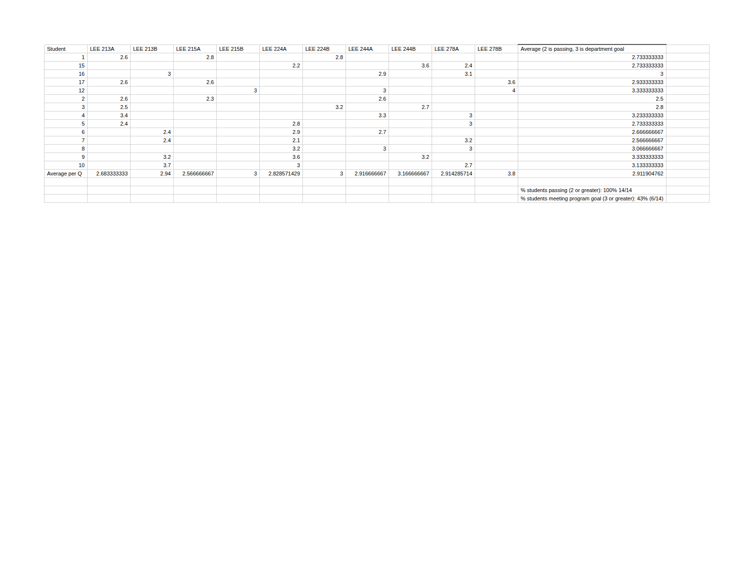| Student | LEE 213A | LEE 213B | LEE 215A | LEE 215B | LEE 224A | LEE 224B | LEE 244A | LEE 244B | LEE 278A | LEE 278B | Average (2 is passing, 3 is department goal | |
| --- | --- | --- | --- | --- | --- | --- | --- | --- | --- | --- | --- | --- |
| 1 | 2.6 | | 2.8 | | | 2.8 | | | | | 2.733333333 | |
| 15 | | | | | 2.2 | | | 3.6 | 2.4 | | 2.733333333 | |
| 16 | | 3 | | | | | 2.9 | | 3.1 | | 3 | |
| 17 | 2.6 | | 2.6 | | | | | | | 3.6 | 2.933333333 | |
| 12 | | | | 3 | | | 3 | | | 4 | 3.333333333 | |
| 2 | 2.6 | | 2.3 | | | | 2.6 | | | | 2.5 | |
| 3 | 2.5 | | | | | 3.2 | | 2.7 | | | 2.8 | |
| 4 | 3.4 | | | | | | 3.3 | | 3 | | 3.233333333 | |
| 5 | 2.4 | | | | 2.8 | | | | 3 | | 2.733333333 | |
| 6 | | 2.4 | | | 2.9 | | 2.7 | | | | 2.666666667 | |
| 7 | | 2.4 | | | 2.1 | | | | 3.2 | | 2.566666667 | |
| 8 | | | | | 3.2 | | 3 | | 3 | | 3.066666667 | |
| 9 | | 3.2 | | | 3.6 | | | 3.2 | | | 3.333333333 | |
| 10 | | 3.7 | | | 3 | | | | 2.7 | | 3.133333333 | |
| Average per Q | 2.683333333 | 2.94 | 2.566666667 | 3 | 2.828571429 | 3 | 2.916666667 | 3.166666667 | 2.914285714 | 3.8 | 2.911904762 | |
| | | | | | | | | | | | % students passing (2 or greater): 100% 14/14 | |
| | | | | | | | | | | | % students meeting program goal (3 or greater): 43% (6/14) | |